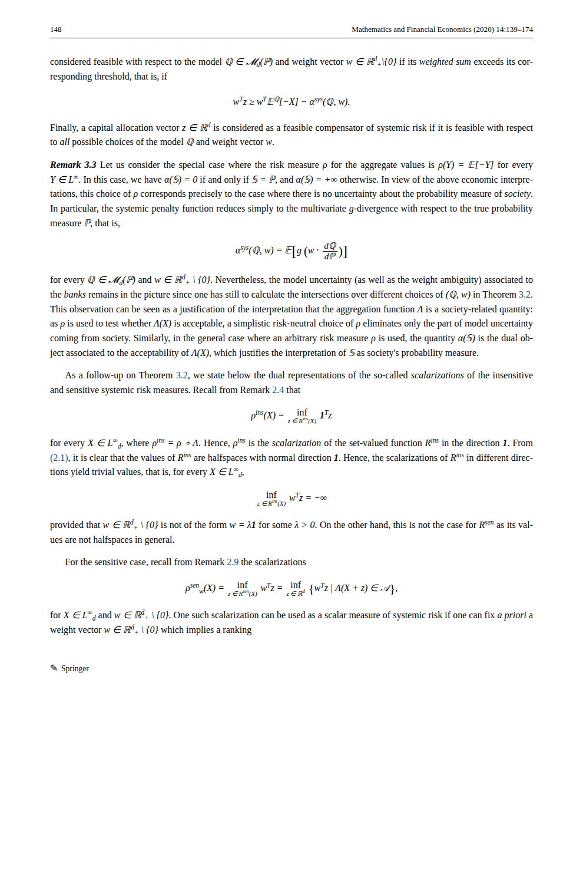148 Mathematics and Financial Economics (2020) 14:139–174
considered feasible with respect to the model ℚ ∈ 𝓜d(ℙ) and weight vector w ∈ ℝd+\{0} if its weighted sum exceeds its corresponding threshold, that is, if
wTz ≥ wT𝔼ℚ[−X] − αsys(ℚ, w).
Finally, a capital allocation vector z ∈ ℝd is considered as a feasible compensator of systemic risk if it is feasible with respect to all possible choices of the model ℚ and weight vector w.
Remark 3.3 Let us consider the special case where the risk measure ρ for the aggregate values is ρ(Y) = 𝔼[−Y] for every Y ∈ L∞. In this case, we have α(𝕊) = 0 if and only if 𝕊 = ℙ, and α(𝕊) = +∞ otherwise. In view of the above economic interpretations, this choice of ρ corresponds precisely to the case where there is no uncertainty about the probability measure of society. In particular, the systemic penalty function reduces simply to the multivariate g-divergence with respect to the true probability measure ℙ, that is,
αsys(ℚ, w) = 𝔼[g (w · dℚ dℙ)]
for every ℚ ∈ 𝓜d(ℙ) and w ∈ ℝd+ \ {0}. Nevertheless, the model uncertainty (as well as the weight ambiguity) associated to the banks remains in the picture since one has still to calculate the intersections over different choices of (ℚ, w) in Theorem 3.2. This observation can be seen as a justification of the interpretation that the aggregation function Λ is a society-related quantity: as ρ is used to test whether Λ(X) is acceptable, a simplistic risk-neutral choice of ρ eliminates only the part of model uncertainty coming from society. Similarly, in the general case where an arbitrary risk measure ρ is used, the quantity α(𝕊) is the dual object associated to the acceptability of Λ(X), which justifies the interpretation of 𝕊 as society's probability measure.
As a follow-up on Theorem 3.2, we state below the dual representations of the so-called scalarizations of the insensitive and sensitive systemic risk measures. Recall from Remark 2.4 that
ρins(X) = inf z ∈ Rins(X) 1Tz
for every X ∈ L∞d, where ρins = ρ ∘ Λ. Hence, ρins is the scalarization of the set-valued function Rins in the direction 1. From (2.1), it is clear that the values of Rins are halfspaces with normal direction 1. Hence, the scalarizations of Rins in different directions yield trivial values, that is, for every X ∈ L∞d,
inf z ∈ Rins(X) wTz = −∞
provided that w ∈ ℝd+ \ {0} is not of the form w = λ1 for some λ > 0. On the other hand, this is not the case for Rsen as its values are not halfspaces in general.
For the sensitive case, recall from Remark 2.9 the scalarizations
ρsenw(X) = inf z ∈ Rsen(X) wTz = inf z ∈ ℝd {wTz | Λ(X + z) ∈ 𝒜},
for X ∈ L∞d and w ∈ ℝd+ \ {0}. One such scalarization can be used as a scalar measure of systemic risk if one can fix a priori a weight vector w ∈ ℝd+ \ {0} which implies a ranking
✎ Springer